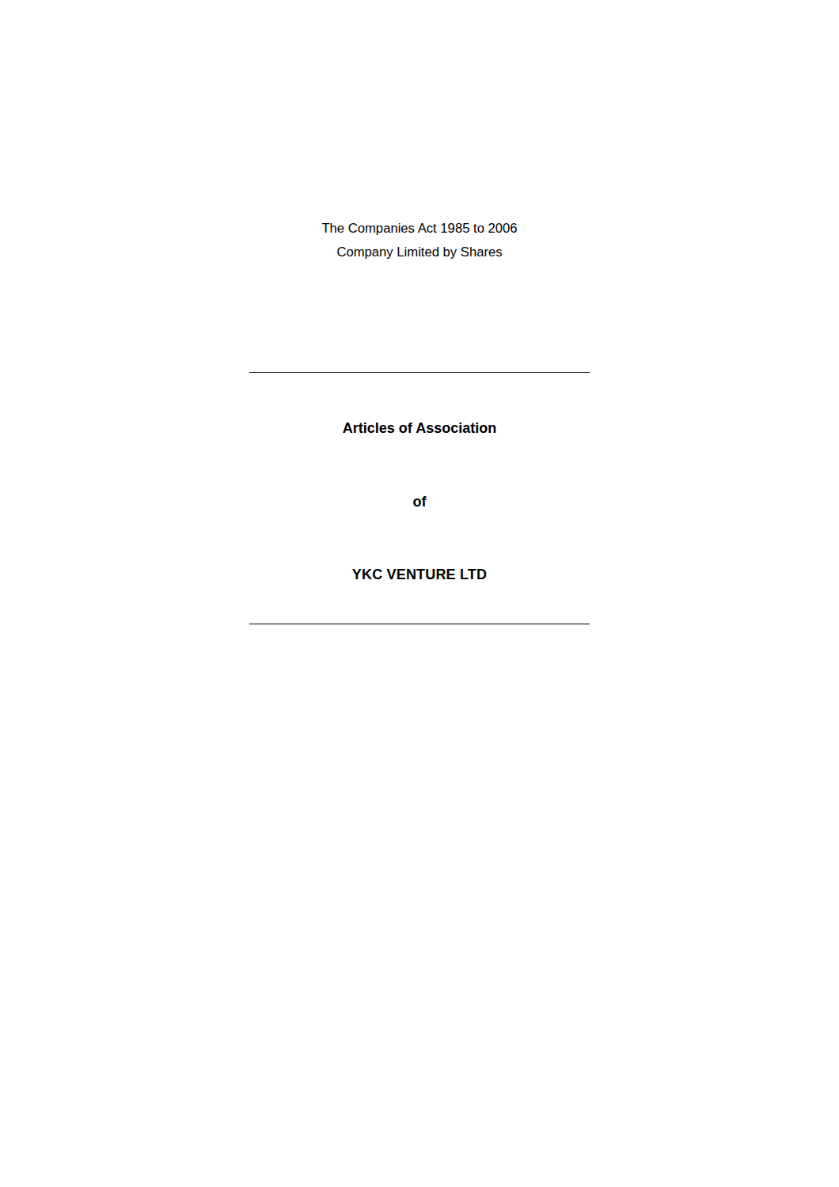The Companies Act 1985 to 2006
Company Limited by Shares
Articles of Association
of
YKC VENTURE LTD